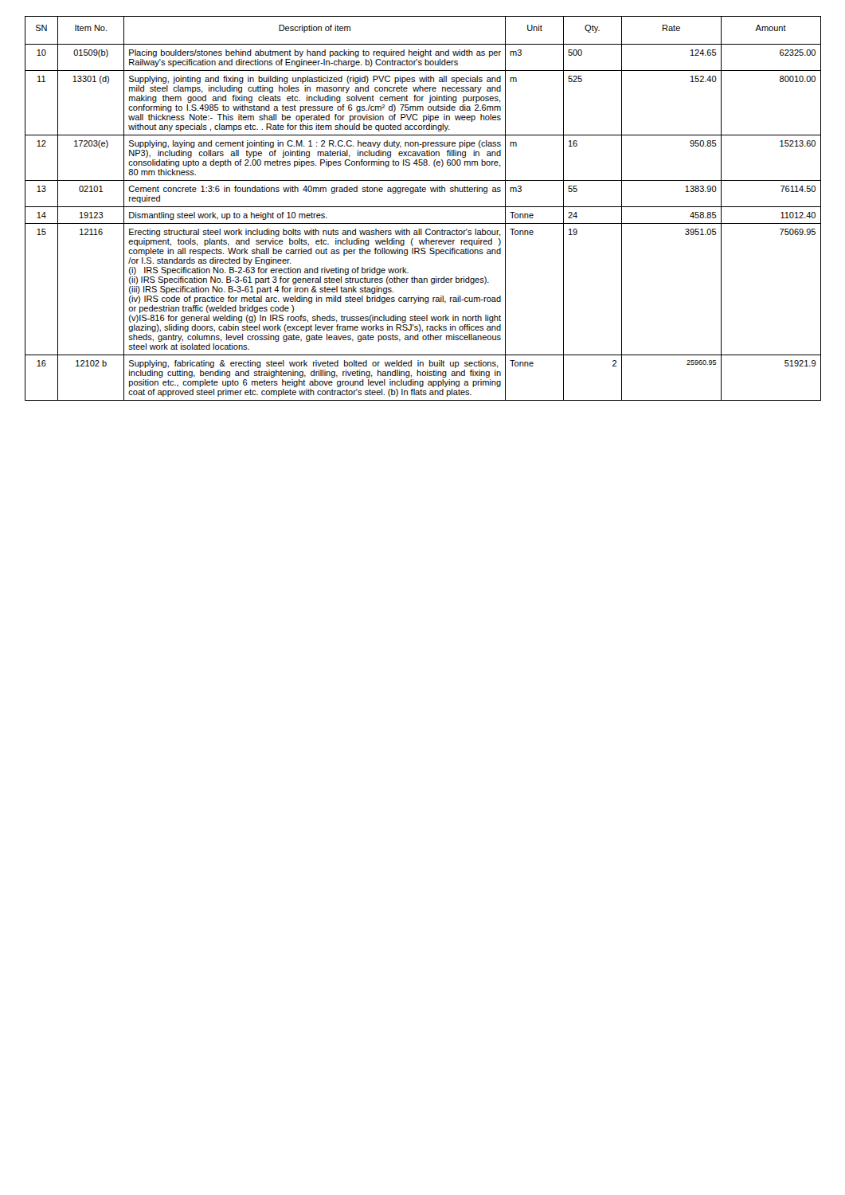| SN | Item No. | Description of item | Unit | Qty. | Rate | Amount |
| --- | --- | --- | --- | --- | --- | --- |
| 10 | 01509(b) | Placing boulders/stones behind abutment by hand packing to required height and width as per Railway's specification and directions of Engineer-In-charge. b) Contractor's boulders | m3 | 500 | 124.65 | 62325.00 |
| 11 | 13301 (d) | Supplying, jointing and fixing in building unplasticized (rigid) PVC pipes with all specials and mild steel clamps, including cutting holes in masonry and concrete where necessary and making them good and fixing cleats etc. including solvent cement for jointing purposes, conforming to I.S.4985 to withstand a test pressure of 6 gs./cm² d) 75mm outside dia 2.6mm wall thickness Note:- This item shall be operated for provision of PVC pipe in weep holes without any specials , clamps etc. . Rate for this item should be quoted accordingly. | m | 525 | 152.40 | 80010.00 |
| 12 | 17203(e) | Supplying, laying and cement jointing in C.M. 1 : 2 R.C.C. heavy duty, non-pressure pipe (class NP3), including collars all type of jointing material, including excavation filling in and consolidating upto a depth of 2.00 metres pipes. Pipes Conforming to IS 458. (e) 600 mm bore, 80 mm thickness. | m | 16 | 950.85 | 15213.60 |
| 13 | 02101 | Cement concrete 1:3:6 in foundations with 40mm graded stone aggregate with shuttering as required | m3 | 55 | 1383.90 | 76114.50 |
| 14 | 19123 | Dismantling steel work, up to a height of 10 metres. | Tonne | 24 | 458.85 | 11012.40 |
| 15 | 12116 | Erecting structural steel work including bolts with nuts and washers with all Contractor's labour, equipment, tools, plants, and service bolts, etc. including welding ( wherever required ) complete in all respects. Work shall be carried out as per the following IRS Specifications and /or I.S. standards as directed by Engineer. (i) IRS Specification No. B-2-63 for erection and riveting of bridge work. (ii) IRS Specification No. B-3-61 part 3 for general steel structures (other than girder bridges). (iii) IRS Specification No. B-3-61 part 4 for iron & steel tank stagings. (iv) IRS code of practice for metal arc. welding in mild steel bridges carrying rail, rail-cum-road or pedestrian traffic (welded bridges code ) (v)IS-816 for general welding (g) In IRS roofs, sheds, trusses(including steel work in north light glazing), sliding doors, cabin steel work (except lever frame works in RSJ's), racks in offices and sheds, gantry, columns, level crossing gate, gate leaves, gate posts, and other miscellaneous steel work at isolated locations. | Tonne | 19 | 3951.05 | 75069.95 |
| 16 | 12102 b | Supplying, fabricating & erecting steel work riveted bolted or welded in built up sections, including cutting, bending and straightening, drilling, riveting, handling, hoisting and fixing in position etc., complete upto 6 meters height above ground level including applying a priming coat of approved steel primer etc. complete with contractor's steel. (b) In flats and plates. | Tonne | 2 | 25960.95 | 51921.9 |